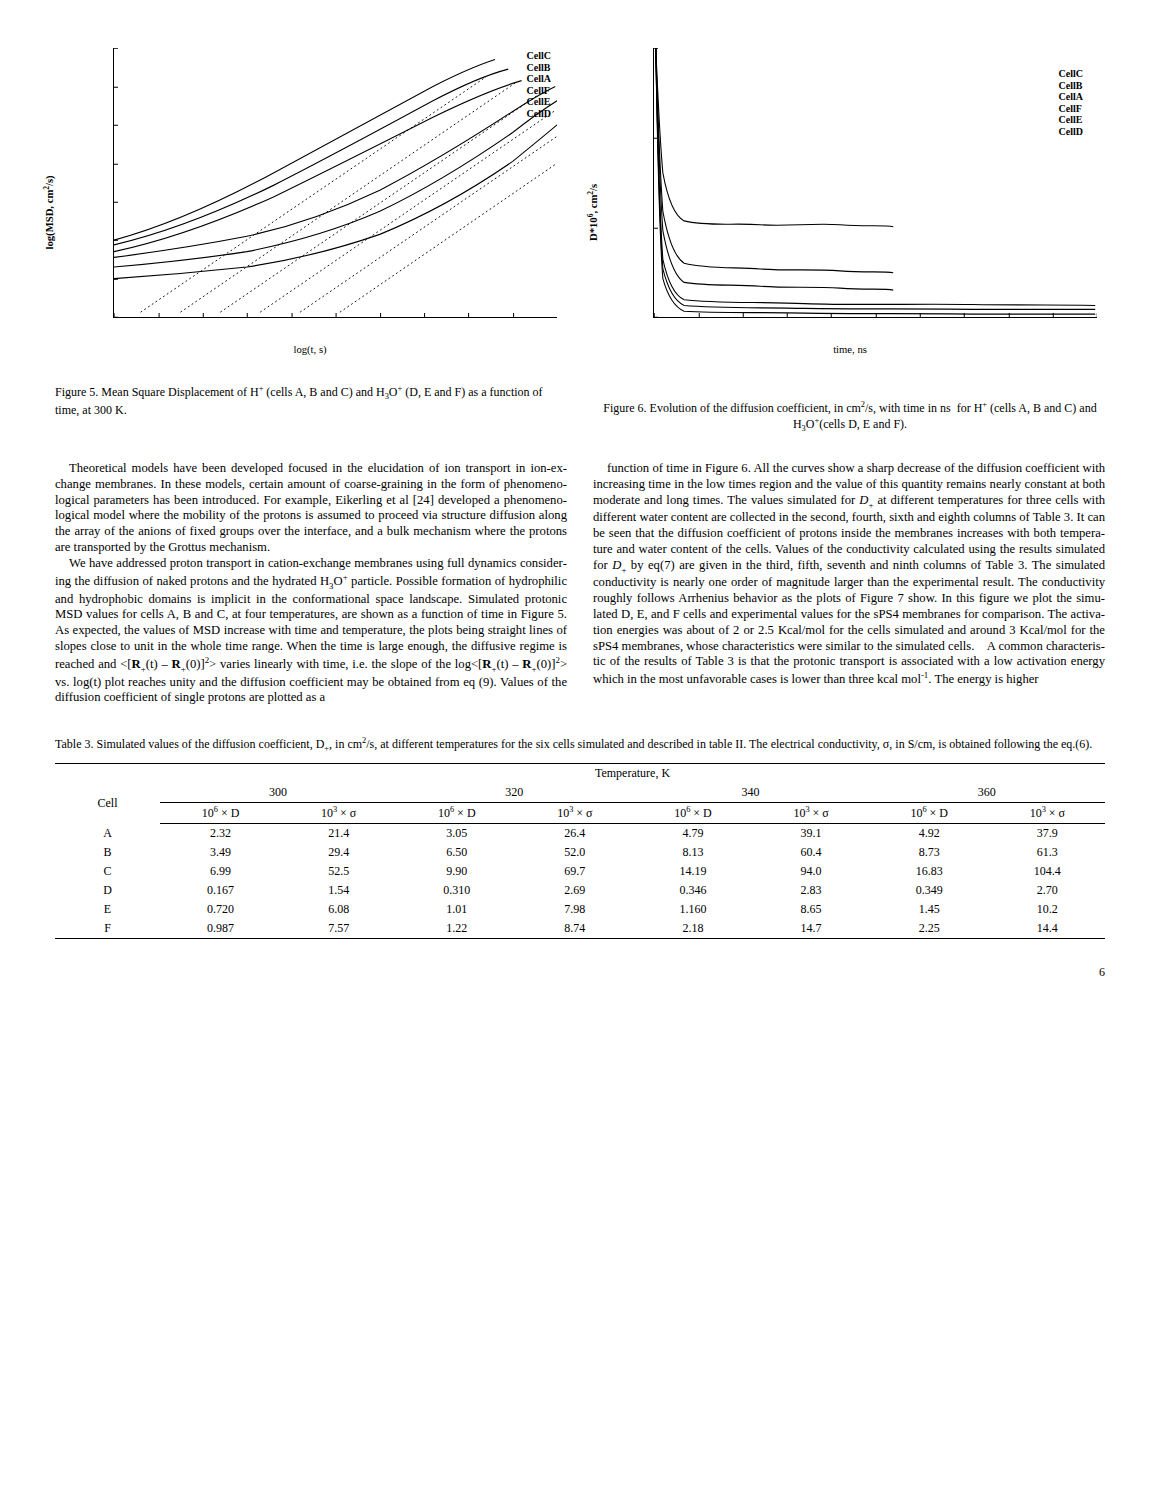log(MSD, cm2/s)
-13.0
-13.5
-14.0
-14.5
-15.0
-15.5
-16.0
-16.5
-12.5
-12.0
-11.5
-11.0
-10.5
-10.0
-9.5
-9.0
-8.5
-8.0
-7.5
CellC
CellB
CellA
CellF
CellE
CellD
log(t, s)
Figure 5. Mean Square Displacement of H+ (cells A, B and C) and H3O+ (D, E and F) as a function of time, at 300 K.
D*106, cm2/s
15
10
5
0
0.0
0.5
1.0
1.5
2.0
2.5
3.0
3.5
4.0
4.5
5.0
CellC
CellB
CellA
CellF
CellE
CellD
time, ns
Figure 6. Evolution of the diffusion coefficient, in cm2/s, with time in ns for H+ (cells A, B and C) and H3O+(cells D, E and F).
Theoretical models have been developed focused in the elucidation of ion transport in ion-exchange membranes. In these models, certain amount of coarse-graining in the form of phenomenological parameters has been introduced. For example, Eikerling et al [24] developed a phenomenological model where the mobility of the protons is assumed to proceed via structure diffusion along the array of the anions of fixed groups over the interface, and a bulk mechanism where the protons are transported by the Grottus mechanism.
We have addressed proton transport in cation-exchange membranes using full dynamics considering the diffusion of naked protons and the hydrated H3O+ particle. Possible formation of hydrophilic and hydrophobic domains is implicit in the conformational space landscape. Simulated protonic MSD values for cells A, B and C, at four temperatures, are shown as a function of time in Figure 5. As expected, the values of MSD increase with time and temperature, the plots being straight lines of slopes close to unit in the whole time range. When the time is large enough, the diffusive regime is reached and <[R+(t) – R+(0)]2> varies linearly with time, i.e. the slope of the log<[R+(t) – R+(0)]2> vs. log(t) plot reaches unity and the diffusion coefficient may be obtained from eq (9). Values of the diffusion coefficient of single protons are plotted as a
function of time in Figure 6. All the curves show a sharp decrease of the diffusion coefficient with increasing time in the low times region and the value of this quantity remains nearly constant at both moderate and long times. The values simulated for D+ at different temperatures for three cells with different water content are collected in the second, fourth, sixth and eighth columns of Table 3. It can be seen that the diffusion coefficient of protons inside the membranes increases with both temperature and water content of the cells. Values of the conductivity calculated using the results simulated for D+ by eq(7) are given in the third, fifth, seventh and ninth columns of Table 3. The simulated conductivity is nearly one order of magnitude larger than the experimental result. The conductivity roughly follows Arrhenius behavior as the plots of Figure 7 show. In this figure we plot the simulated D, E, and F cells and experimental values for the sPS4 membranes for comparison. The activation energies was about of 2 or 2.5 Kcal/mol for the cells simulated and around 3 Kcal/mol for the sPS4 membranes, whose characteristics were similar to the simulated cells. A common characteristic of the results of Table 3 is that the protonic transport is associated with a low activation energy which in the most unfavorable cases is lower than three kcal mol-1. The energy is higher
Table 3. Simulated values of the diffusion coefficient, D+, in cm2/s, at different temperatures for the six cells simulated and described in table II. The electrical conductivity, σ, in S/cm, is obtained following the eq.(6).
| | Temperature, K |
| Cell | 300 | 320 | 340 | 360 |
| 10 6 × D | 10 3 × σ | 10 6 × D | 10 3 × σ | 10 6 × D | 10 3 × σ | 10 6 × D | 10 3 × σ |
| A | 2.32 | 21.4 | 3.05 | 26.4 | 4.79 | 39.1 | 4.92 | 37.9 |
| B | 3.49 | 29.4 | 6.50 | 52.0 | 8.13 | 60.4 | 8.73 | 61.3 |
| C | 6.99 | 52.5 | 9.90 | 69.7 | 14.19 | 94.0 | 16.83 | 104.4 |
| D | 0.167 | 1.54 | 0.310 | 2.69 | 0.346 | 2.83 | 0.349 | 2.70 |
| E | 0.720 | 6.08 | 1.01 | 7.98 | 1.160 | 8.65 | 1.45 | 10.2 |
| F | 0.987 | 7.57 | 1.22 | 8.74 | 2.18 | 14.7 | 2.25 | 14.4 |
6